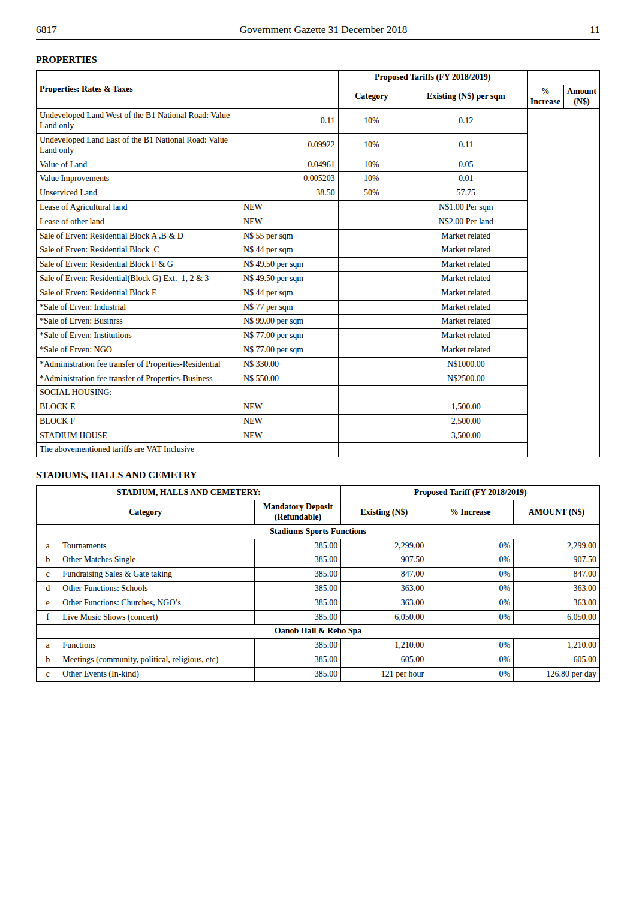6817 Government Gazette 31 December 2018 11
PROPERTIES
| Properties: Rates & Taxes | | Proposed Tariffs (FY 2018/2019) |
| --- | --- | --- |
| Category | Existing (N$) per sqm | % Increase | Amount (N$) |
| Undeveloped Land West of the B1 National Road: Value Land only | 0.11 | 10% | 0.12 |
| Undeveloped Land East of the B1 National Road: Value Land only | 0.09922 | 10% | 0.11 |
| Value of Land | 0.04961 | 10% | 0.05 |
| Value Improvements | 0.005203 | 10% | 0.01 |
| Unserviced Land | 38.50 | 50% | 57.75 |
| Lease of Agricultural land | NEW | | N$1.00 Per sqm |
| Lease of other land | NEW | | N$2.00 Per land |
| Sale of Erven: Residential Block A ,B & D | N$ 55 per sqm | | Market related |
| Sale of Erven: Residential Block C | N$ 44 per sqm | | Market related |
| Sale of Erven: Residential Block F & G | N$ 49.50 per sqm | | Market related |
| Sale of Erven: Residential(Block G) Ext. 1, 2 & 3 | N$ 49.50 per sqm | | Market related |
| Sale of Erven: Residential Block E | N$ 44 per sqm | | Market related |
| *Sale of Erven: Industrial | N$ 77 per sqm | | Market related |
| *Sale of Erven: Businrss | N$ 99.00 per sqm | | Market related |
| *Sale of Erven: Institutions | N$ 77.00 per sqm | | Market related |
| *Sale of Erven: NGO | N$ 77.00 per sqm | | Market related |
| *Administration fee transfer of Properties-Residential | N$ 330.00 | | N$1000.00 |
| *Administration fee transfer of Properties-Business | N$ 550.00 | | N$2500.00 |
| SOCIAL HOUSING: | | | |
| BLOCK E | NEW | | 1,500.00 |
| BLOCK F | NEW | | 2,500.00 |
| STADIUM HOUSE | NEW | | 3,500.00 |
| The abovementioned tariffs are VAT Inclusive | | | |
STADIUMS, HALLS AND CEMETRY
| STADIUM, HALLS AND CEMETERY: | Proposed Tariff (FY 2018/2019) |
| --- | --- |
| Category | Mandatory Deposit (Refundable) | Existing (N$) | % Increase | AMOUNT (N$) |
| Stadiums Sports Functions |
| a | Tournaments | 385.00 | 2,299.00 | 0% | 2,299.00 |
| b | Other Matches Single | 385.00 | 907.50 | 0% | 907.50 |
| c | Fundraising Sales & Gate taking | 385.00 | 847.00 | 0% | 847.00 |
| d | Other Functions: Schools | 385.00 | 363.00 | 0% | 363.00 |
| e | Other Functions: Churches, NGO’s | 385.00 | 363.00 | 0% | 363.00 |
| f | Live Music Shows (concert) | 385.00 | 6,050.00 | 0% | 6,050.00 |
| Oanob Hall & Reho Spa |
| a | Functions | 385.00 | 1,210.00 | 0% | 1,210.00 |
| b | Meetings (community, political, religious, etc) | 385.00 | 605.00 | 0% | 605.00 |
| c | Other Events (In-kind) | 385.00 | 121 per hour | 0% | 126.80 per day |